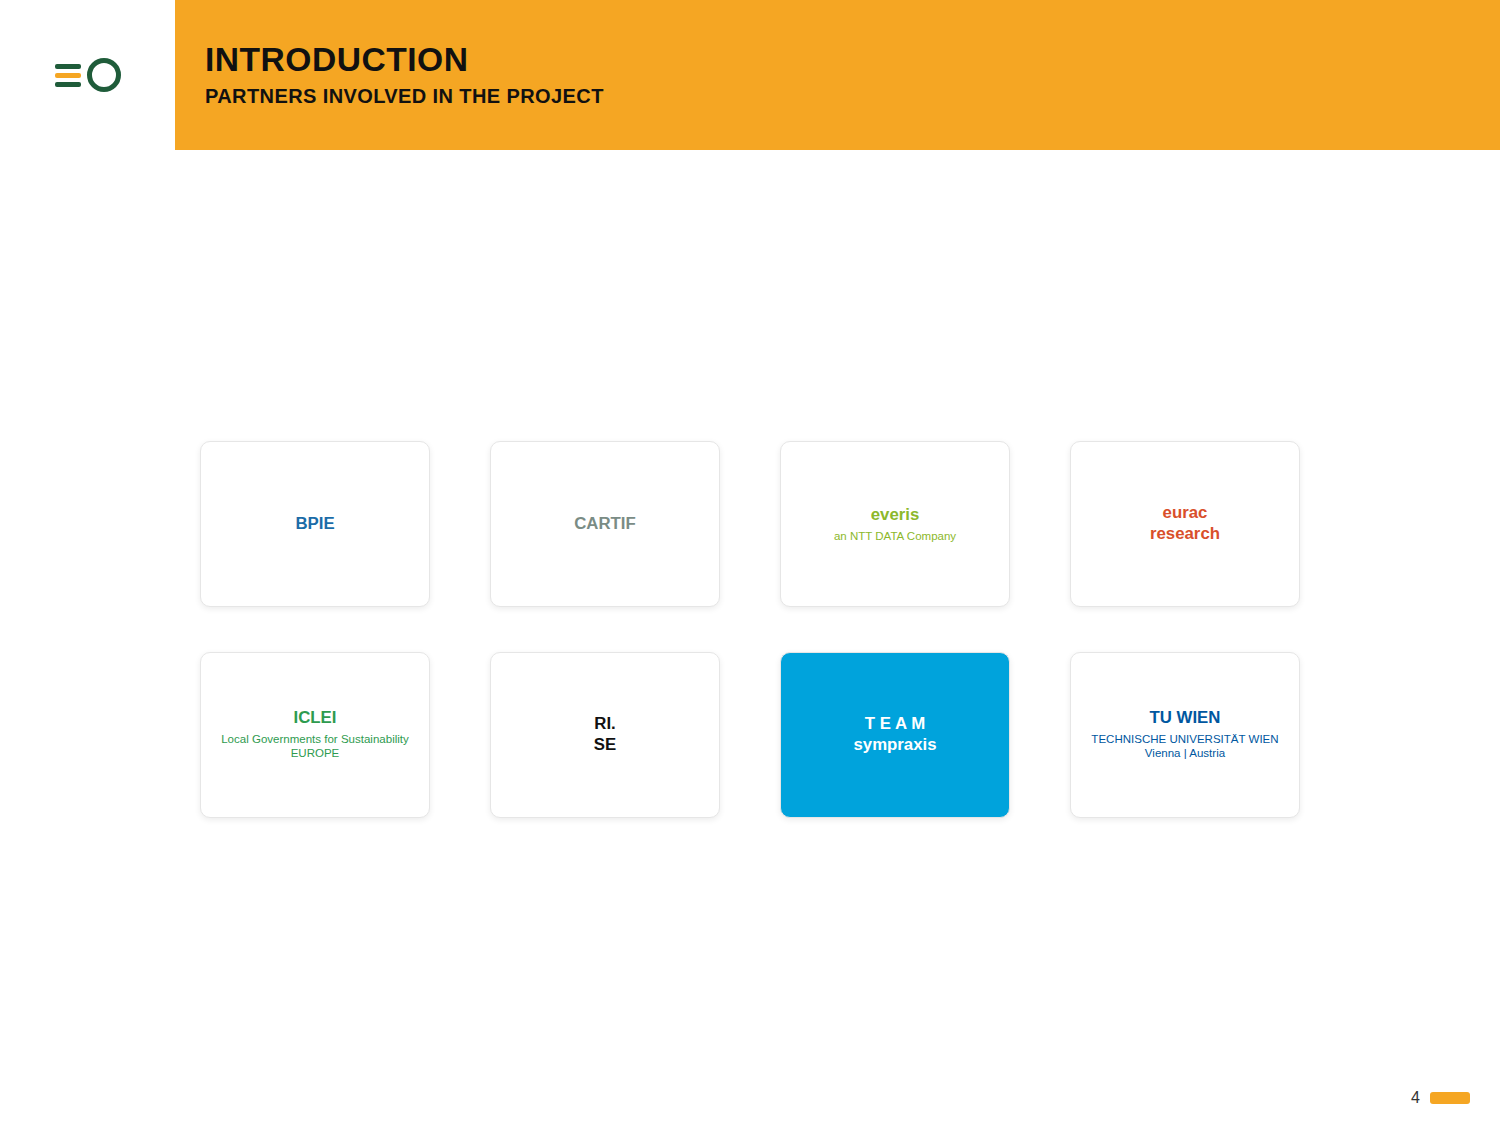INTRODUCTION
PARTNERS INVOLVED IN THE PROJECT
BPIE
CARTIF
everisan NTT DATA Company
eurac
research
ICLEILocal Governments for Sustainability
EUROPE
RI.
SE
T E A M
sympraxis
TU WIENTECHNISCHE UNIVERSITÄT WIEN
Vienna | Austria
4